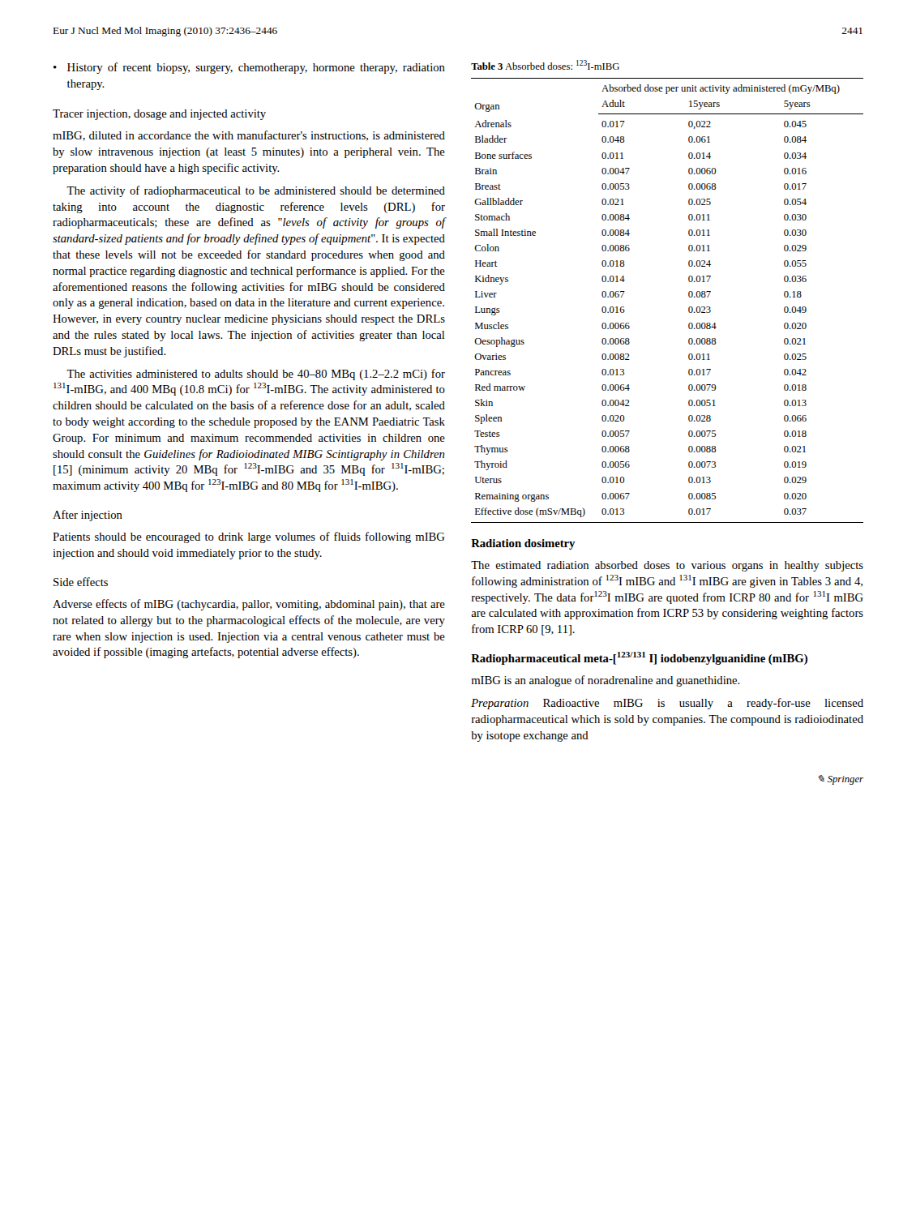Eur J Nucl Med Mol Imaging (2010) 37:2436–2446 2441
History of recent biopsy, surgery, chemotherapy, hormone therapy, radiation therapy.
Tracer injection, dosage and injected activity
mIBG, diluted in accordance the with manufacturer's instructions, is administered by slow intravenous injection (at least 5 minutes) into a peripheral vein. The preparation should have a high specific activity.
The activity of radiopharmaceutical to be administered should be determined taking into account the diagnostic reference levels (DRL) for radiopharmaceuticals; these are defined as "levels of activity for groups of standard-sized patients and for broadly defined types of equipment". It is expected that these levels will not be exceeded for standard procedures when good and normal practice regarding diagnostic and technical performance is applied. For the aforementioned reasons the following activities for mIBG should be considered only as a general indication, based on data in the literature and current experience. However, in every country nuclear medicine physicians should respect the DRLs and the rules stated by local laws. The injection of activities greater than local DRLs must be justified.
The activities administered to adults should be 40–80 MBq (1.2–2.2 mCi) for 131I-mIBG, and 400 MBq (10.8 mCi) for 123I-mIBG. The activity administered to children should be calculated on the basis of a reference dose for an adult, scaled to body weight according to the schedule proposed by the EANM Paediatric Task Group. For minimum and maximum recommended activities in children one should consult the Guidelines for Radioiodinated MIBG Scintigraphy in Children [15] (minimum activity 20 MBq for 123I-mIBG and 35 MBq for 131I-mIBG; maximum activity 400 MBq for 123I-mIBG and 80 MBq for 131I-mIBG).
After injection
Patients should be encouraged to drink large volumes of fluids following mIBG injection and should void immediately prior to the study.
Side effects
Adverse effects of mIBG (tachycardia, pallor, vomiting, abdominal pain), that are not related to allergy but to the pharmacological effects of the molecule, are very rare when slow injection is used. Injection via a central venous catheter must be avoided if possible (imaging artefacts, potential adverse effects).
Table 3 Absorbed doses: 123 I-mIBG
| Organ | Absorbed dose per unit activity administered (mGy/MBq) |
| --- | --- |
| Adult | 15years | 5years |
| Adrenals | 0.017 | 0,022 | 0.045 |
| Bladder | 0.048 | 0.061 | 0.084 |
| Bone surfaces | 0.011 | 0.014 | 0.034 |
| Brain | 0.0047 | 0.0060 | 0.016 |
| Breast | 0.0053 | 0.0068 | 0.017 |
| Gallbladder | 0.021 | 0.025 | 0.054 |
| Stomach | 0.0084 | 0.011 | 0.030 |
| Small Intestine | 0.0084 | 0.011 | 0.030 |
| Colon | 0.0086 | 0.011 | 0.029 |
| Heart | 0.018 | 0.024 | 0.055 |
| Kidneys | 0.014 | 0.017 | 0.036 |
| Liver | 0.067 | 0.087 | 0.18 |
| Lungs | 0.016 | 0.023 | 0.049 |
| Muscles | 0.0066 | 0.0084 | 0.020 |
| Oesophagus | 0.0068 | 0.0088 | 0.021 |
| Ovaries | 0.0082 | 0.011 | 0.025 |
| Pancreas | 0.013 | 0.017 | 0.042 |
| Red marrow | 0.0064 | 0.0079 | 0.018 |
| Skin | 0.0042 | 0.0051 | 0.013 |
| Spleen | 0.020 | 0.028 | 0.066 |
| Testes | 0.0057 | 0.0075 | 0.018 |
| Thymus | 0.0068 | 0.0088 | 0.021 |
| Thyroid | 0.0056 | 0.0073 | 0.019 |
| Uterus | 0.010 | 0.013 | 0.029 |
| Remaining organs | 0.0067 | 0.0085 | 0.020 |
| Effective dose (mSv/MBq) | 0.013 | 0.017 | 0.037 |
Radiation dosimetry
The estimated radiation absorbed doses to various organs in healthy subjects following administration of 123I mIBG and 131I mIBG are given in Tables 3 and 4, respectively. The data for123I mIBG are quoted from ICRP 80 and for 131I mIBG are calculated with approximation from ICRP 53 by considering weighting factors from ICRP 60 [9, 11].
Radiopharmaceutical meta-[123/131 I] iodobenzylguanidine (mIBG)
mIBG is an analogue of noradrenaline and guanethidine.
Preparation Radioactive mIBG is usually a ready-for-use licensed radiopharmaceutical which is sold by companies. The compound is radioiodinated by isotope exchange and
✎ Springer